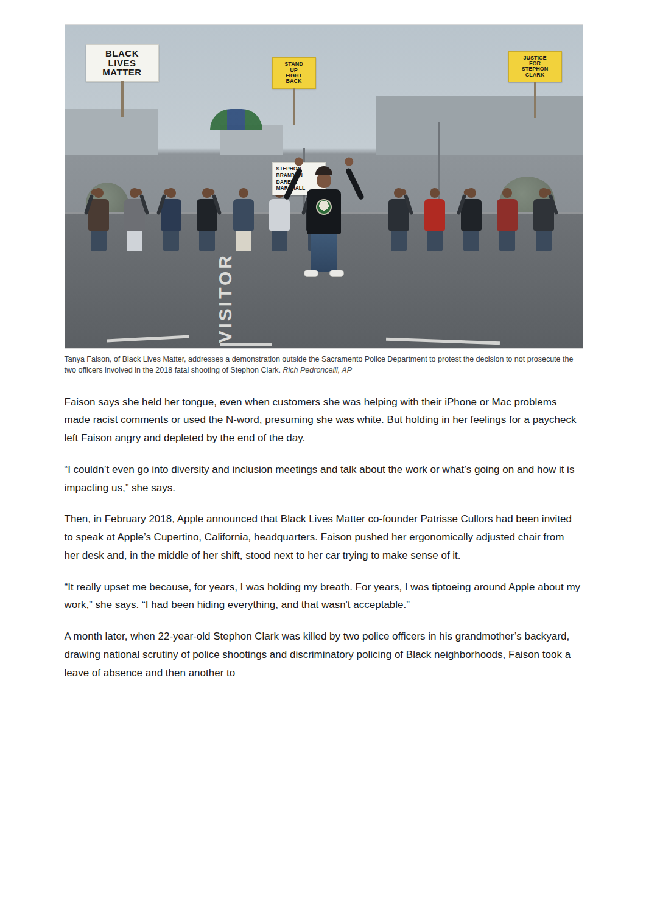BLACK
LIVES
MATTER
STAND
UP
FIGHT
BACK
JUSTICE
FOR
STEPHON
CLARK
VISITOR
STEPHON
BRANDON
DARELL
MARSHALL
Tanya Faison, of Black Lives Matter, addresses a demonstration outside the Sacramento Police Department to protest the decision to not prosecute the two officers involved in the 2018 fatal shooting of Stephon Clark. Rich Pedroncelli, AP
Faison says she held her tongue, even when customers she was helping with their iPhone or Mac problems made racist comments or used the N-word, presuming she was white. But holding in her feelings for a paycheck left Faison angry and depleted by the end of the day.
“I couldn’t even go into diversity and inclusion meetings and talk about the work or what’s going on and how it is impacting us,” she says.
Then, in February 2018, Apple announced that Black Lives Matter co-founder Patrisse Cullors had been invited to speak at Apple’s Cupertino, California, headquarters. Faison pushed her ergonomically adjusted chair from her desk and, in the middle of her shift, stood next to her car trying to make sense of it.
“It really upset me because, for years, I was holding my breath. For years, I was tiptoeing around Apple about my work,” she says. “I had been hiding everything, and that wasn't acceptable.”
A month later, when 22-year-old Stephon Clark was killed by two police officers in his grandmother’s backyard, drawing national scrutiny of police shootings and discriminatory policing of Black neighborhoods, Faison took a leave of absence and then another to